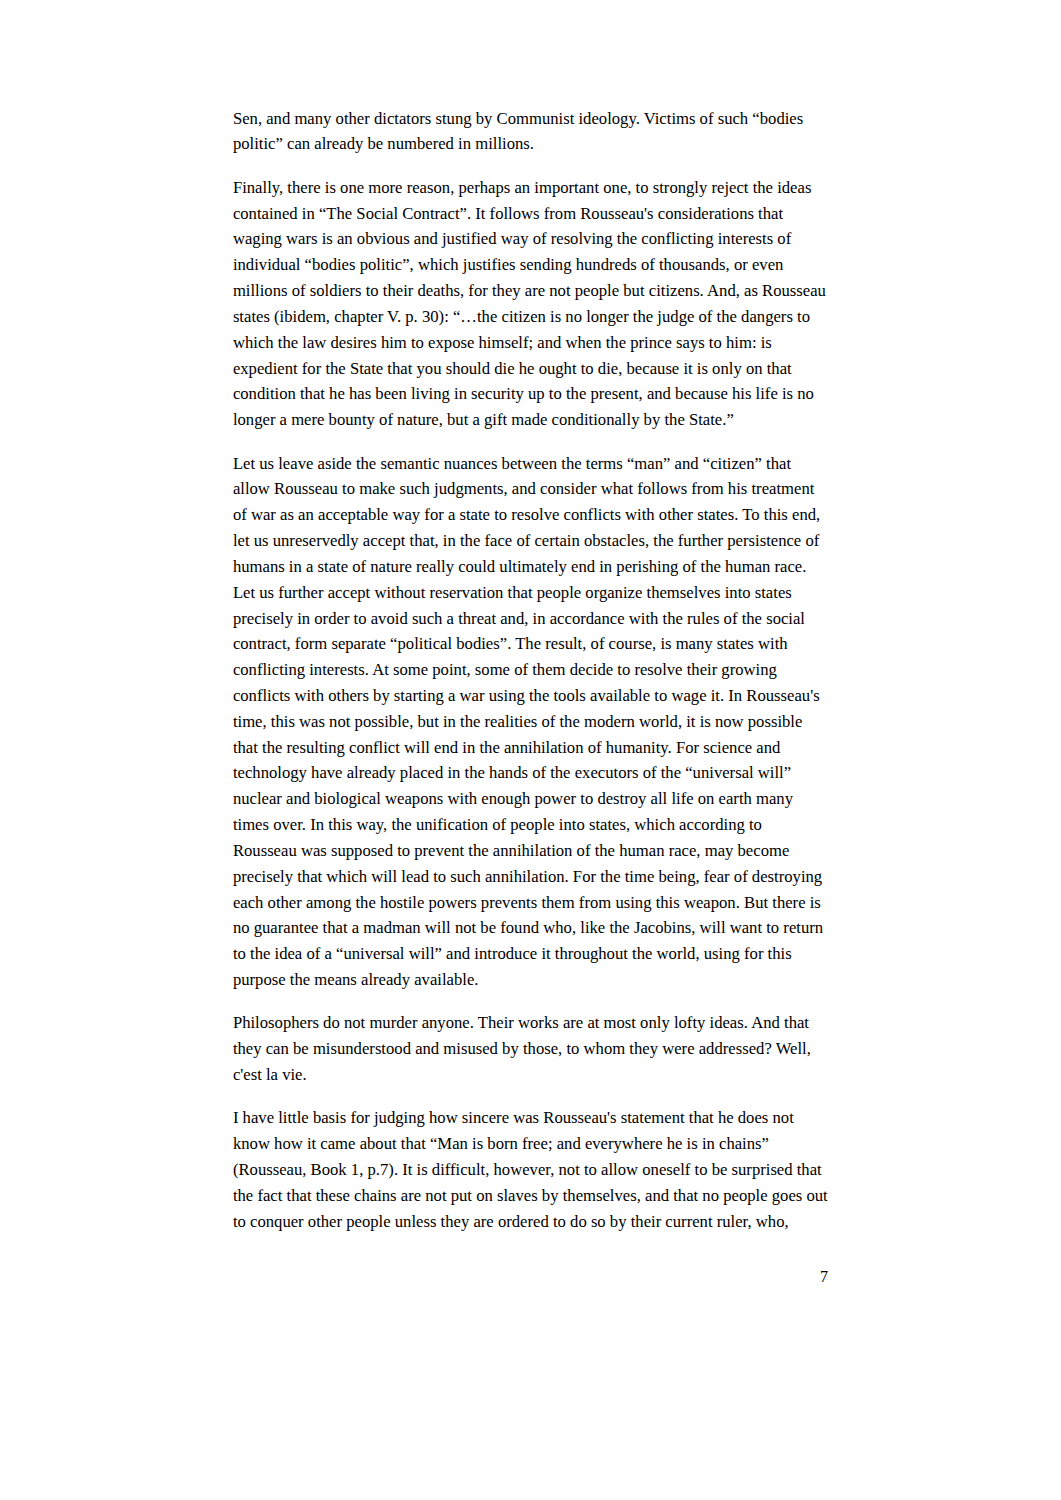Sen, and many other dictators stung by Communist ideology. Victims of such “bodies politic” can already be numbered in millions.
Finally, there is one more reason, perhaps an important one, to strongly reject the ideas contained in “The Social Contract”. It follows from Rousseau's considerations that waging wars is an obvious and justified way of resolving the conflicting interests of individual “bodies politic”, which justifies sending hundreds of thousands, or even millions of soldiers to their deaths, for they are not people but citizens. And, as Rousseau states (ibidem, chapter V. p. 30): “…the citizen is no longer the judge of the dangers to which the law desires him to expose himself; and when the prince says to him: is expedient for the State that you should die he ought to die, because it is only on that condition that he has been living in security up to the present, and because his life is no longer a mere bounty of nature, but a gift made conditionally by the State.”
Let us leave aside the semantic nuances between the terms “man” and “citizen” that allow Rousseau to make such judgments, and consider what follows from his treatment of war as an acceptable way for a state to resolve conflicts with other states. To this end, let us unreservedly accept that, in the face of certain obstacles, the further persistence of humans in a state of nature really could ultimately end in perishing of the human race. Let us further accept without reservation that people organize themselves into states precisely in order to avoid such a threat and, in accordance with the rules of the social contract, form separate “political bodies”. The result, of course, is many states with conflicting interests. At some point, some of them decide to resolve their growing conflicts with others by starting a war using the tools available to wage it. In Rousseau's time, this was not possible, but in the realities of the modern world, it is now possible that the resulting conflict will end in the annihilation of humanity. For science and technology have already placed in the hands of the executors of the “universal will” nuclear and biological weapons with enough power to destroy all life on earth many times over. In this way, the unification of people into states, which according to Rousseau was supposed to prevent the annihilation of the human race, may become precisely that which will lead to such annihilation. For the time being, fear of destroying each other among the hostile powers prevents them from using this weapon. But there is no guarantee that a madman will not be found who, like the Jacobins, will want to return to the idea of a “universal will” and introduce it throughout the world, using for this purpose the means already available.
Philosophers do not murder anyone. Their works are at most only lofty ideas. And that they can be misunderstood and misused by those, to whom they were addressed? Well, c'est la vie.
I have little basis for judging how sincere was Rousseau's statement that he does not know how it came about that “Man is born free; and everywhere he is in chains” (Rousseau, Book 1, p.7). It is difficult, however, not to allow oneself to be surprised that the fact that these chains are not put on slaves by themselves, and that no people goes out to conquer other people unless they are ordered to do so by their current ruler, who,
7